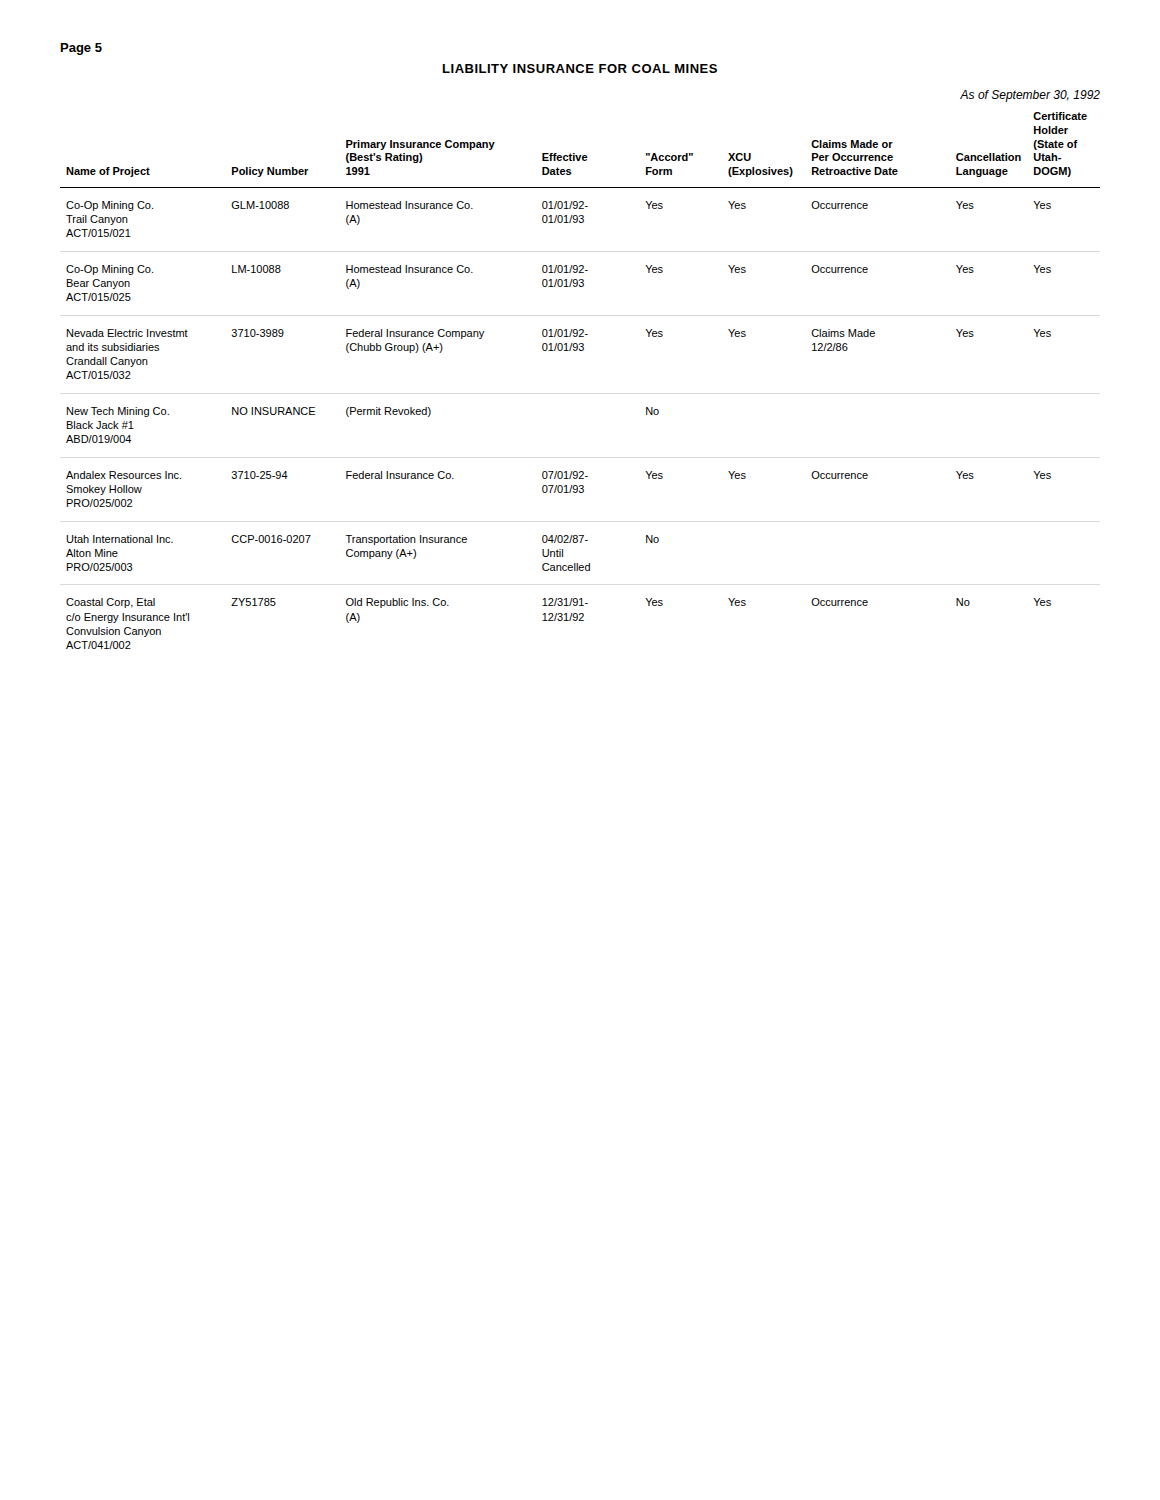Page 5
LIABILITY INSURANCE FOR COAL MINES
As of September 30, 1992
| Name of Project | Policy Number | Primary Insurance Company (Best's Rating) 1991 | Effective Dates | "Accord" Form | XCU (Explosives) | Claims Made or Per Occurrence Retroactive Date | Cancellation Language | Certificate Holder (State of Utah- DOGM) |
| --- | --- | --- | --- | --- | --- | --- | --- | --- |
| Co-Op Mining Co. Trail Canyon ACT/015/021 | GLM-10088 | Homestead Insurance Co. (A) | 01/01/92- 01/01/93 | Yes | Yes | Occurrence | Yes | Yes |
| Co-Op Mining Co. Bear Canyon ACT/015/025 | LM-10088 | Homestead Insurance Co. (A) | 01/01/92- 01/01/93 | Yes | Yes | Occurrence | Yes | Yes |
| Nevada Electric Investmt and its subsidiaries Crandall Canyon ACT/015/032 | 3710-3989 | Federal Insurance Company (Chubb Group) (A+) | 01/01/92- 01/01/93 | Yes | Yes | Claims Made 12/2/86 | Yes | Yes |
| New Tech Mining Co. Black Jack #1 ABD/019/004 | NO INSURANCE | (Permit Revoked) | | No | | | | |
| Andalex Resources Inc. Smokey Hollow PRO/025/002 | 3710-25-94 | Federal Insurance Co. | 07/01/92- 07/01/93 | Yes | Yes | Occurrence | Yes | Yes |
| Utah International Inc. Alton Mine PRO/025/003 | CCP-0016-0207 | Transportation Insurance Company (A+) | 04/02/87- Until Cancelled | No | | | | |
| Coastal Corp, Etal c/o Energy Insurance Int'l Convulsion Canyon ACT/041/002 | ZY51785 | Old Republic Ins. Co. (A) | 12/31/91- 12/31/92 | Yes | Yes | Occurrence | No | Yes |